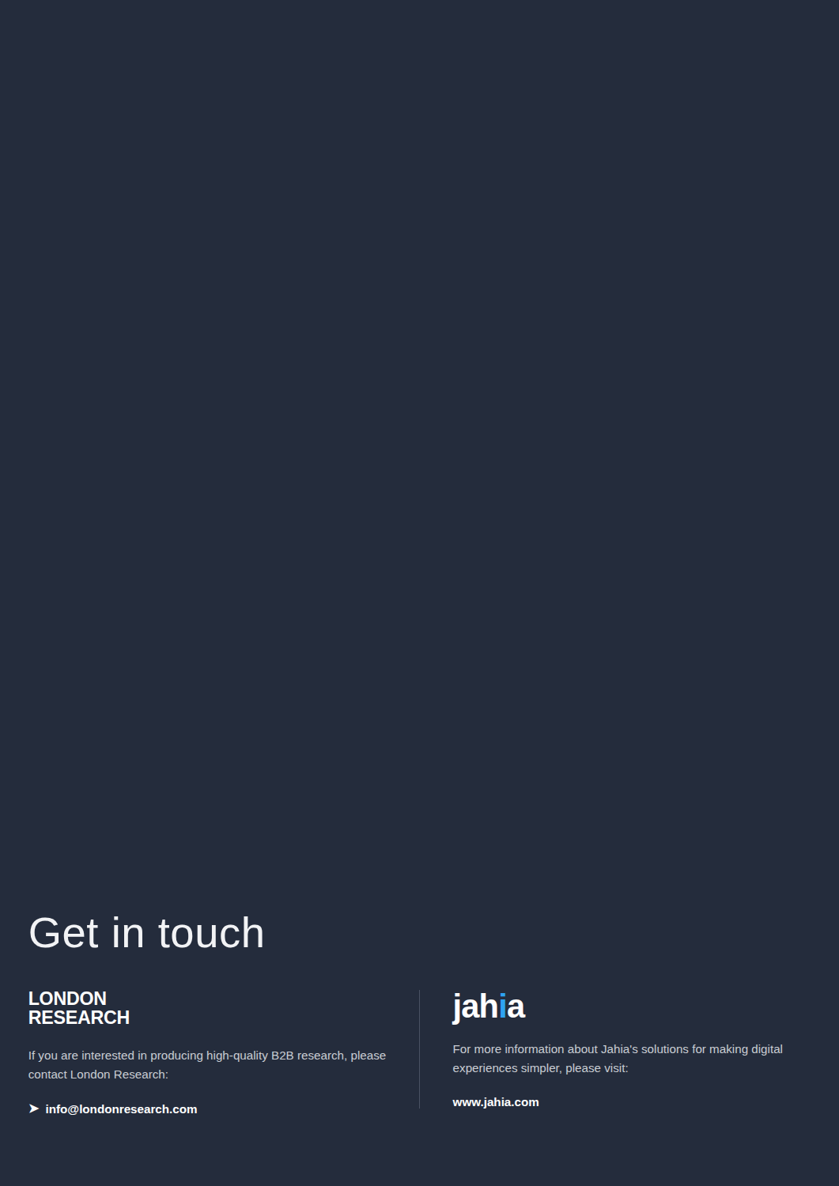Get in touch
LONDON
RESEARCH
If you are interested in producing high-quality B2B research, please contact London Research:
➤ info@londonresearch.com
jahia
For more information about Jahia's solutions for making digital experiences simpler, please visit:
www.jahia.com